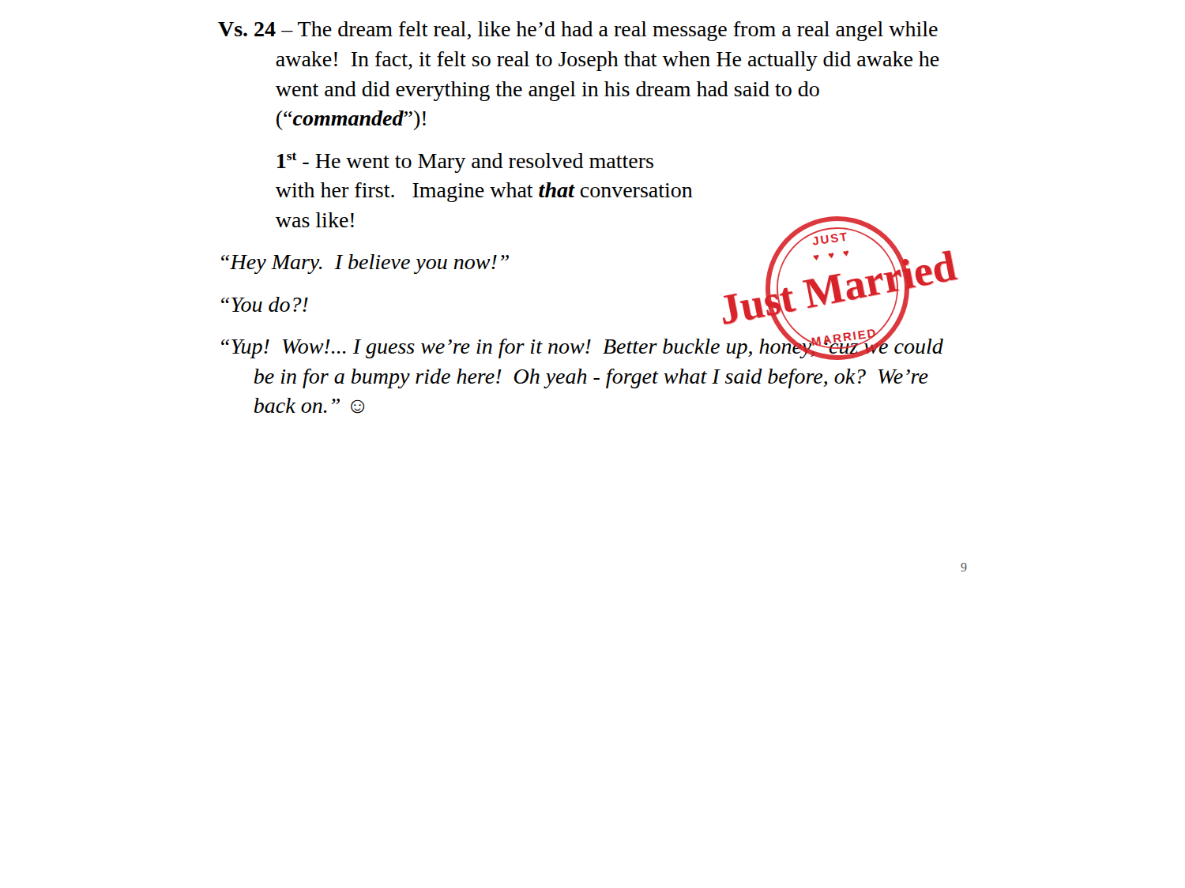JUST
♥ ♥ ♥
Just Married
MARRIED
Vs. 24 – The dream felt real, like he’d had a real message from a real angel while awake! In fact, it felt so real to Joseph that when He actually did awake he went and did everything the angel in his dream had said to do (“commanded”)!
1st - He went to Mary and resolved matters
with her first. Imagine what that conversation
was like!
“Hey Mary. I believe you now!”
“You do?!
“Yup! Wow!... I guess we’re in for it now! Better buckle up, honey, ‘cuz we could be in for a bumpy ride here! Oh yeah - forget what I said before, ok? We’re back on.” ☺
9